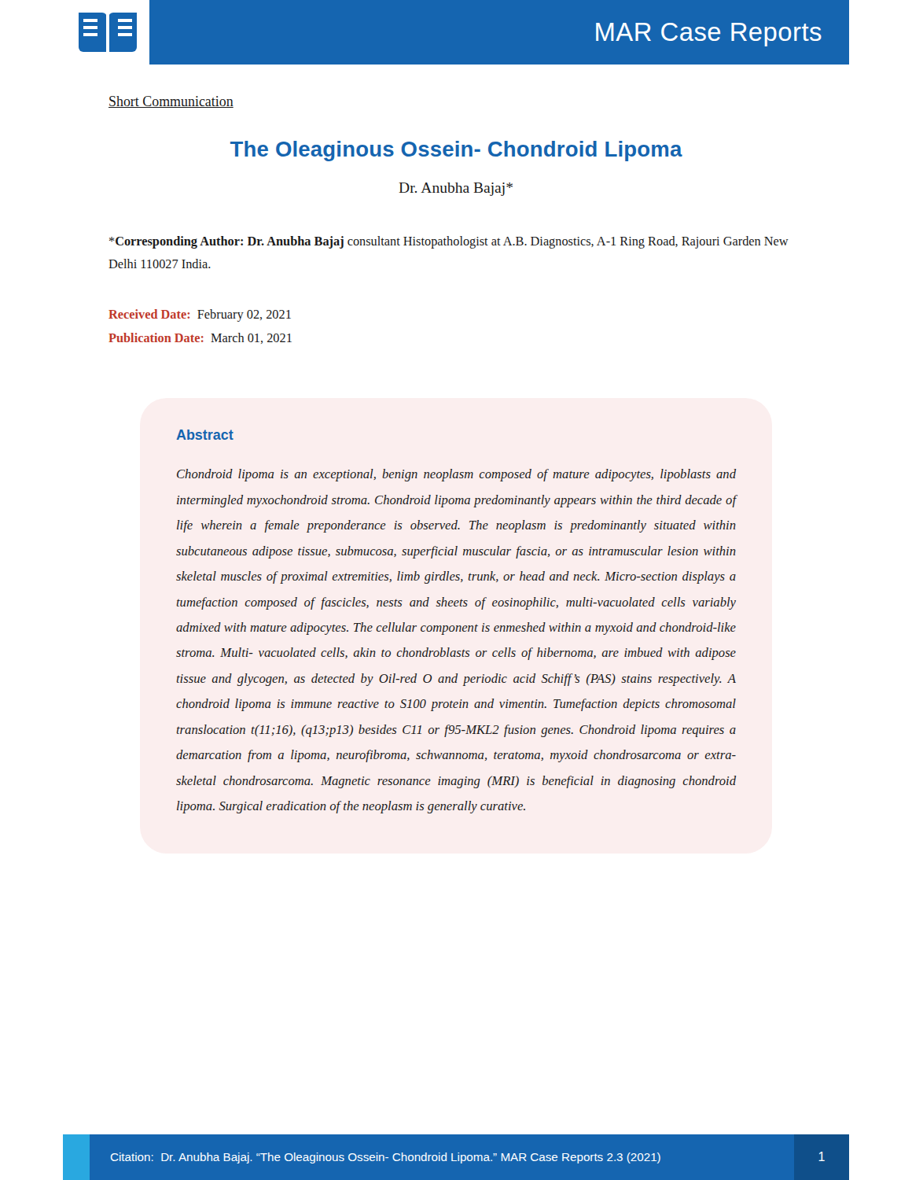MAR Case Reports
Short Communication
The Oleaginous Ossein- Chondroid Lipoma
Dr. Anubha Bajaj*
*Corresponding Author: Dr. Anubha Bajaj consultant Histopathologist at A.B. Diagnostics, A-1 Ring Road, Rajouri Garden New Delhi 110027 India.
Received Date: February 02, 2021
Publication Date: March 01, 2021
Abstract
Chondroid lipoma is an exceptional, benign neoplasm composed of mature adipocytes, lipoblasts and intermingled myxochondroid stroma. Chondroid lipoma predominantly appears within the third decade of life wherein a female preponderance is observed. The neoplasm is predominantly situated within subcutaneous adipose tissue, submucosa, superficial muscular fascia, or as intramuscular lesion within skeletal muscles of proximal extremities, limb girdles, trunk, or head and neck. Micro-section displays a tumefaction composed of fascicles, nests and sheets of eosinophilic, multi-vacuolated cells variably admixed with mature adipocytes. The cellular component is enmeshed within a myxoid and chondroid-like stroma. Multi- vacuolated cells, akin to chondroblasts or cells of hibernoma, are imbued with adipose tissue and glycogen, as detected by Oil-red O and periodic acid Schiff’s (PAS) stains respectively. A chondroid lipoma is immune reactive to S100 protein and vimentin. Tumefaction depicts chromosomal translocation t(11;16), (q13;p13) besides C11 or f95-MKL2 fusion genes. Chondroid lipoma requires a demarcation from a lipoma, neurofibroma, schwannoma, teratoma, myxoid chondrosarcoma or extra-skeletal chondrosarcoma. Magnetic resonance imaging (MRI) is beneficial in diagnosing chondroid lipoma. Surgical eradication of the neoplasm is generally curative.
Citation: Dr. Anubha Bajaj. “The Oleaginous Ossein- Chondroid Lipoma.” MAR Case Reports 2.3 (2021)
1